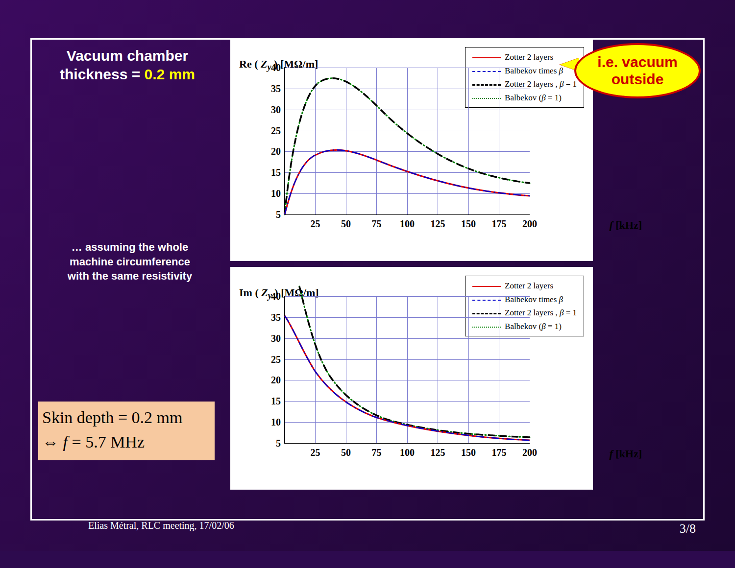Vacuum chamber
thickness = 0.2 mm
… assuming the whole
machine circumference
with the same resistivity
Skin depth = 0.2 mm ⇔ f = 5.7 MHz
i.e. vacuum
outside
Re ( Zy ) [MΩ/m]
| | Zotter 2 layers |
| | Balbekov times β |
| | Zotter 2 layers , β = 1 |
| | Balbekov ( β = 1) |
40 35 30 25 20 15 10 5 25 50 75 100 125 150 175 200
f [kHz]
Im ( Zy ) [MΩ/m]
| | Zotter 2 layers |
| | Balbekov times β |
| | Zotter 2 layers , β = 1 |
| | Balbekov ( β = 1) |
40 35 30 25 20 15 10 5 25 50 75 100 125 150 175 200
f [kHz]
Elias Métral, RLC meeting, 17/02/06
3/8